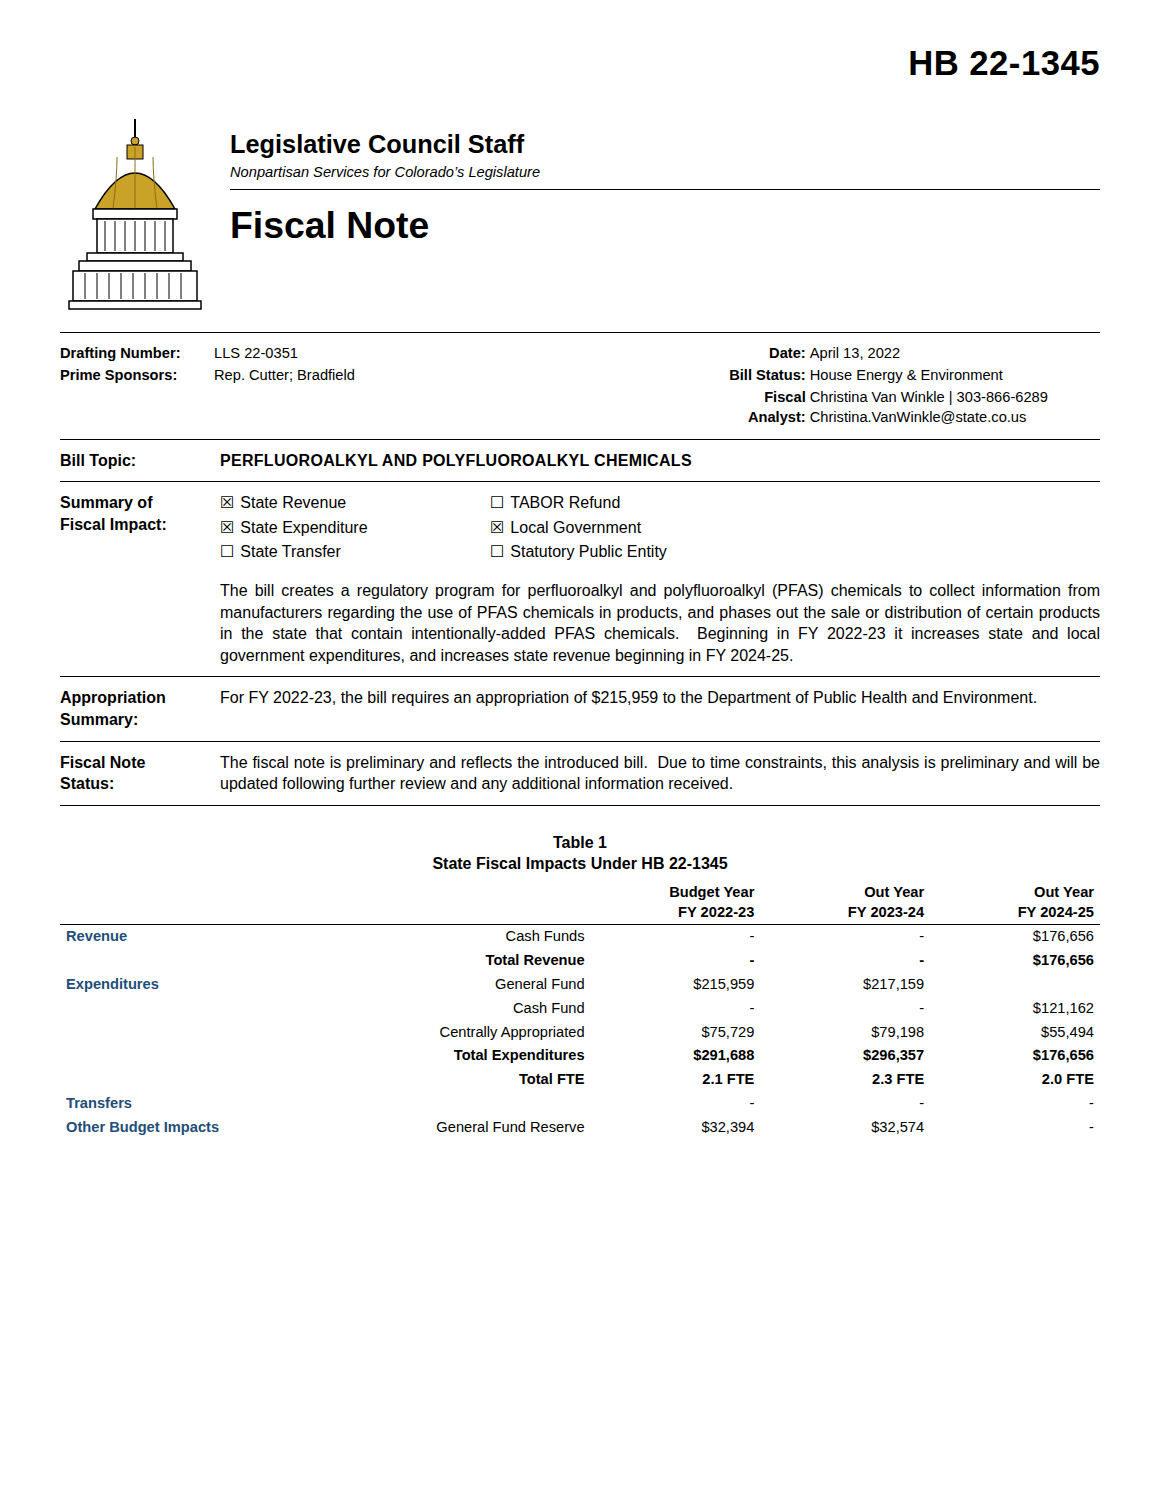HB 22-1345
Legislative Council Staff
Nonpartisan Services for Colorado’s Legislature
Fiscal Note
| Drafting Number: | LLS 22-0351 | Date: | April 13, 2022 |
| Prime Sponsors: | Rep. Cutter; Bradfield | Bill Status: | House Energy & Environment |
| | | Fiscal Analyst: | Christina Van Winkle / 303-866-6289 Christina.VanWinkle@state.co.us |
Bill Topic:
PERFLUOROALKYL AND POLYFLUOROALKYL CHEMICALS
Summary of
Fiscal Impact:
☒State Revenue
☒State Expenditure
☐State Transfer
☐TABOR Refund
☒Local Government
☐Statutory Public Entity
The bill creates a regulatory program for perfluoroalkyl and polyfluoroalkyl (PFAS) chemicals to collect information from manufacturers regarding the use of PFAS chemicals in products, and phases out the sale or distribution of certain products in the state that contain intentionally-added PFAS chemicals. Beginning in FY 2022-23 it increases state and local government expenditures, and increases state revenue beginning in FY 2024-25.
Appropriation
Summary:
For FY 2022-23, the bill requires an appropriation of $215,959 to the Department of Public Health and Environment.
Fiscal Note
Status:
The fiscal note is preliminary and reflects the introduced bill. Due to time constraints, this analysis is preliminary and will be updated following further review and any additional information received.
Table 1
State Fiscal Impacts Under HB 22-1345
| | | Budget Year FY 2022-23 | Out Year FY 2023-24 | Out Year FY 2024-25 |
| --- | --- | --- | --- | --- |
| Revenue | Cash Funds | - | - | $176,656 |
| | Total Revenue | - | - | $176,656 |
| Expenditures | General Fund | $215,959 | $217,159 | |
| | Cash Fund | - | - | $121,162 |
| | Centrally Appropriated | $75,729 | $79,198 | $55,494 |
| | Total Expenditures | $291,688 | $296,357 | $176,656 |
| | Total FTE | 2.1 FTE | 2.3 FTE | 2.0 FTE |
| Transfers | | - | - | - |
| Other Budget Impacts | General Fund Reserve | $32,394 | $32,574 | - |